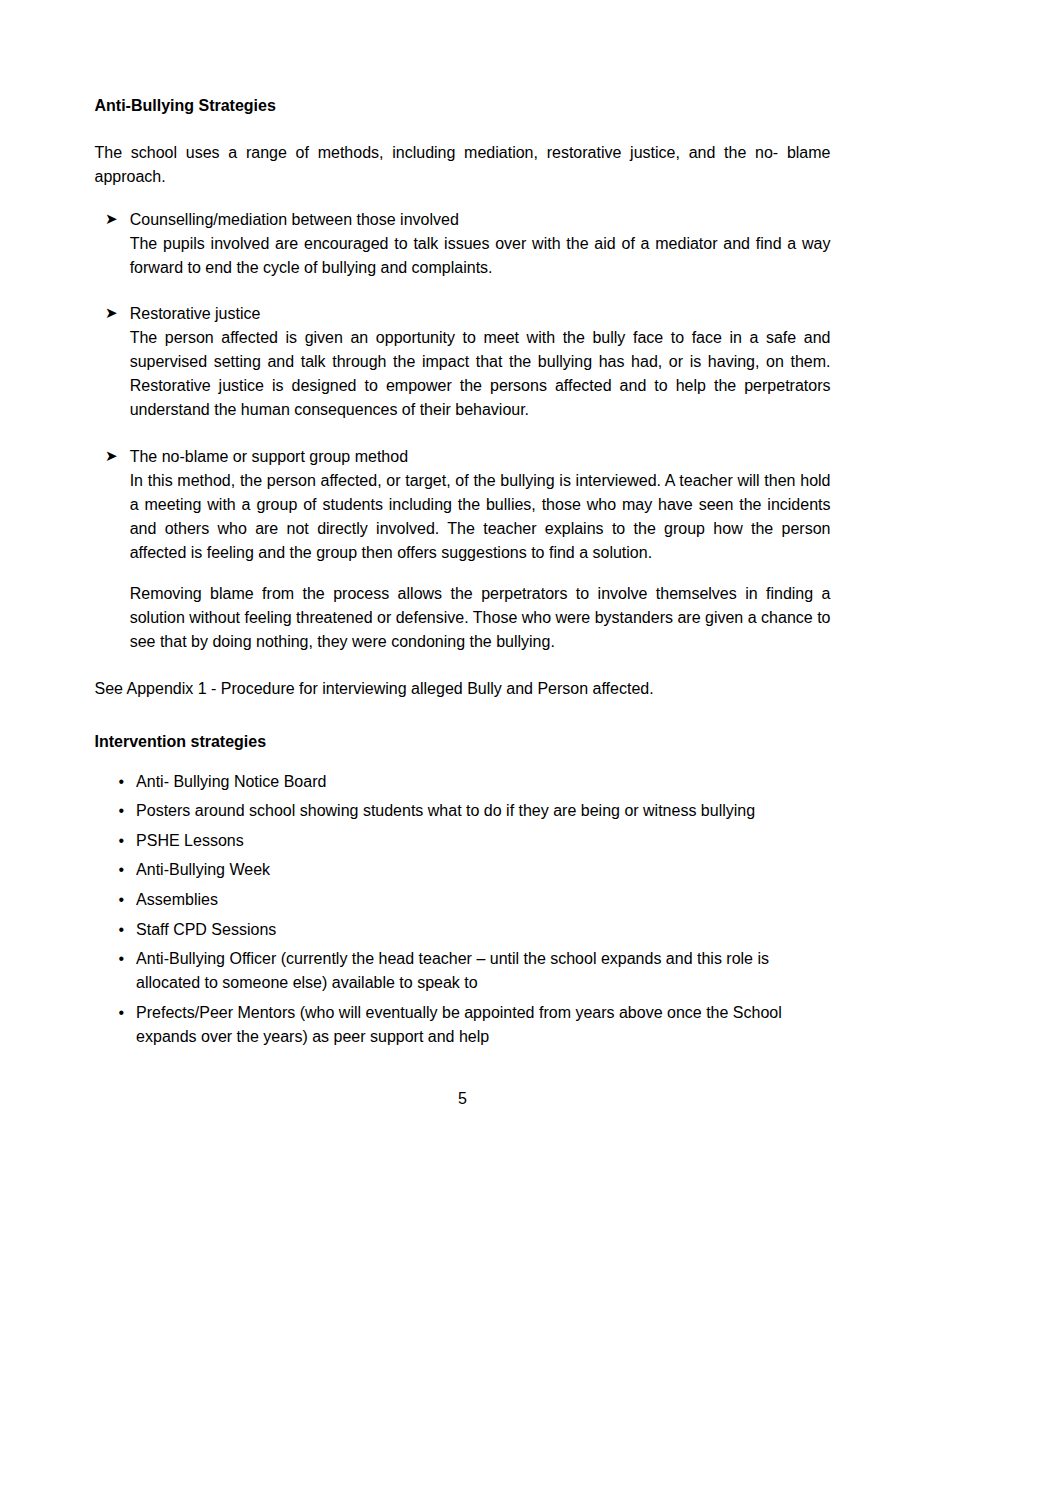Anti-Bullying Strategies
The school uses a range of methods, including mediation, restorative justice, and the no- blame approach.
Counselling/mediation between those involved
The pupils involved are encouraged to talk issues over with the aid of a mediator and find a way forward to end the cycle of bullying and complaints.
Restorative justice
The person affected is given an opportunity to meet with the bully face to face in a safe and supervised setting and talk through the impact that the bullying has had, or is having, on them. Restorative justice is designed to empower the persons affected and to help the perpetrators understand the human consequences of their behaviour.
The no-blame or support group method
In this method, the person affected, or target, of the bullying is interviewed. A teacher will then hold a meeting with a group of students including the bullies, those who may have seen the incidents and others who are not directly involved. The teacher explains to the group how the person affected is feeling and the group then offers suggestions to find a solution.
Removing blame from the process allows the perpetrators to involve themselves in finding a solution without feeling threatened or defensive. Those who were bystanders are given a chance to see that by doing nothing, they were condoning the bullying.
See Appendix 1 - Procedure for interviewing alleged Bully and Person affected.
Intervention strategies
Anti- Bullying Notice Board
Posters around school showing students what to do if they are being or witness bullying
PSHE Lessons
Anti-Bullying Week
Assemblies
Staff CPD Sessions
Anti-Bullying Officer (currently the head teacher – until the school expands and this role is allocated to someone else) available to speak to
Prefects/Peer Mentors (who will eventually be appointed from years above once the School expands over the years) as peer support and help
5